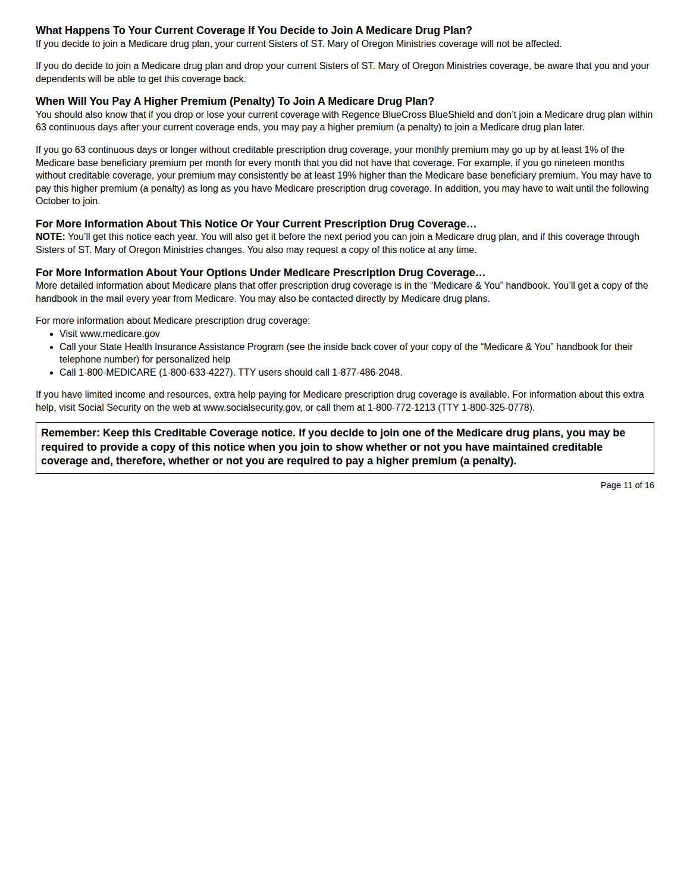What Happens To Your Current Coverage If You Decide to Join A Medicare Drug Plan?
If you decide to join a Medicare drug plan, your current Sisters of ST. Mary of Oregon Ministries coverage will not be affected.
If you do decide to join a Medicare drug plan and drop your current Sisters of ST. Mary of Oregon Ministries coverage, be aware that you and your dependents will be able to get this coverage back.
When Will You Pay A Higher Premium (Penalty) To Join A Medicare Drug Plan?
You should also know that if you drop or lose your current coverage with Regence BlueCross BlueShield and don’t join a Medicare drug plan within 63 continuous days after your current coverage ends, you may pay a higher premium (a penalty) to join a Medicare drug plan later.
If you go 63 continuous days or longer without creditable prescription drug coverage, your monthly premium may go up by at least 1% of the Medicare base beneficiary premium per month for every month that you did not have that coverage. For example, if you go nineteen months without creditable coverage, your premium may consistently be at least 19% higher than the Medicare base beneficiary premium. You may have to pay this higher premium (a penalty) as long as you have Medicare prescription drug coverage. In addition, you may have to wait until the following October to join.
For More Information About This Notice Or Your Current Prescription Drug Coverage…
NOTE: You’ll get this notice each year. You will also get it before the next period you can join a Medicare drug plan, and if this coverage through Sisters of ST. Mary of Oregon Ministries changes. You also may request a copy of this notice at any time.
For More Information About Your Options Under Medicare Prescription Drug Coverage…
More detailed information about Medicare plans that offer prescription drug coverage is in the “Medicare & You” handbook. You’ll get a copy of the handbook in the mail every year from Medicare. You may also be contacted directly by Medicare drug plans.
For more information about Medicare prescription drug coverage:
Visit www.medicare.gov
Call your State Health Insurance Assistance Program (see the inside back cover of your copy of the “Medicare & You” handbook for their telephone number) for personalized help
Call 1-800-MEDICARE (1-800-633-4227). TTY users should call 1-877-486-2048.
If you have limited income and resources, extra help paying for Medicare prescription drug coverage is available. For information about this extra help, visit Social Security on the web at www.socialsecurity.gov, or call them at 1-800-772-1213 (TTY 1-800-325-0778).
Remember: Keep this Creditable Coverage notice. If you decide to join one of the Medicare drug plans, you may be required to provide a copy of this notice when you join to show whether or not you have maintained creditable coverage and, therefore, whether or not you are required to pay a higher premium (a penalty).
Page 11 of 16